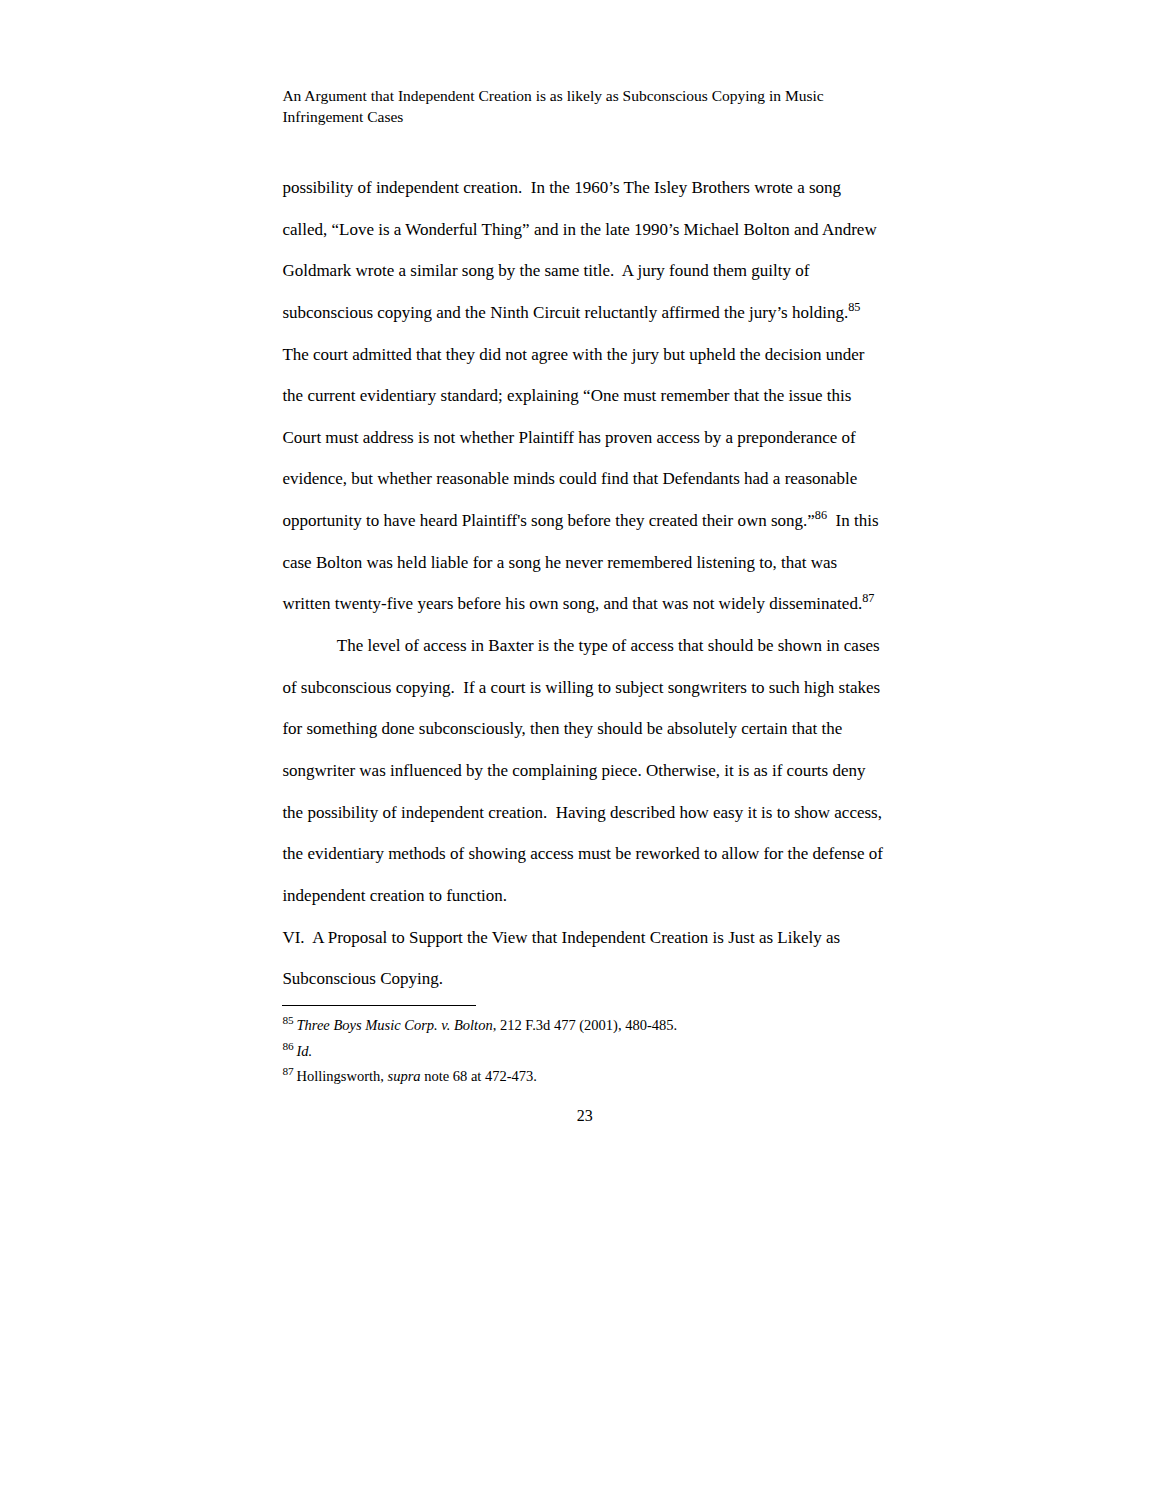An Argument that Independent Creation is as likely as Subconscious Copying in Music Infringement Cases
possibility of independent creation. In the 1960’s The Isley Brothers wrote a song called, “Love is a Wonderful Thing” and in the late 1990’s Michael Bolton and Andrew Goldmark wrote a similar song by the same title. A jury found them guilty of subconscious copying and the Ninth Circuit reluctantly affirmed the jury’s holding.85 The court admitted that they did not agree with the jury but upheld the decision under the current evidentiary standard; explaining “One must remember that the issue this Court must address is not whether Plaintiff has proven access by a preponderance of evidence, but whether reasonable minds could find that Defendants had a reasonable opportunity to have heard Plaintiff's song before they created their own song.”86 In this case Bolton was held liable for a song he never remembered listening to, that was written twenty-five years before his own song, and that was not widely disseminated.87
The level of access in Baxter is the type of access that should be shown in cases of subconscious copying. If a court is willing to subject songwriters to such high stakes for something done subconsciously, then they should be absolutely certain that the songwriter was influenced by the complaining piece. Otherwise, it is as if courts deny the possibility of independent creation. Having described how easy it is to show access, the evidentiary methods of showing access must be reworked to allow for the defense of independent creation to function.
VI. A Proposal to Support the View that Independent Creation is Just as Likely as Subconscious Copying.
85 Three Boys Music Corp. v. Bolton, 212 F.3d 477 (2001), 480-485.
86 Id.
87 Hollingsworth, supra note 68 at 472-473.
23